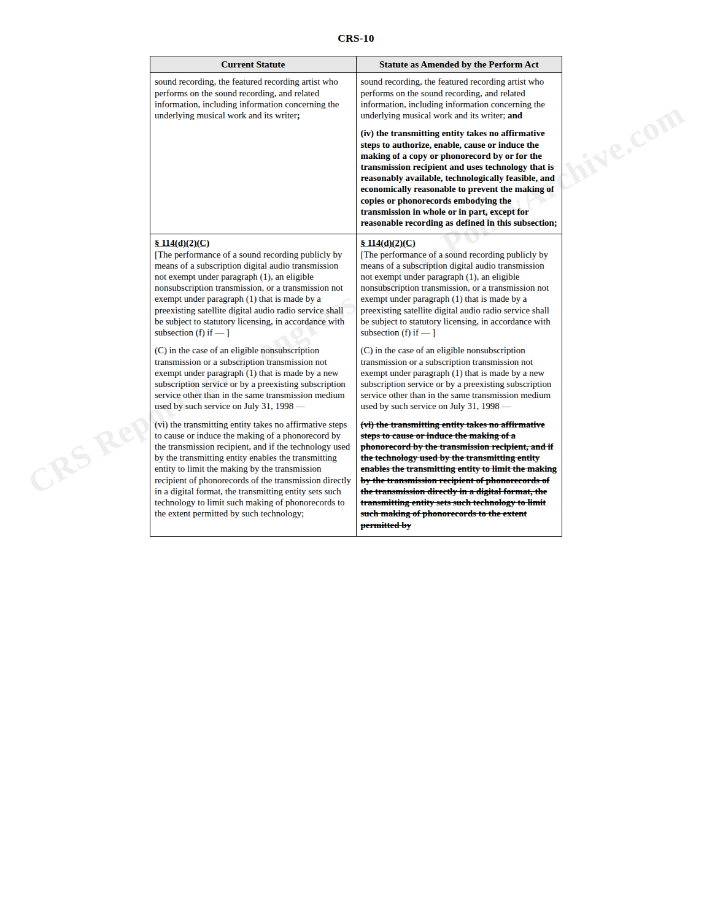CRS Report for Congress www.PolicyArchive.com
CRS-10
| Current Statute | Statute as Amended by the Perform Act |
| --- | --- |
| sound recording, the featured recording artist who performs on the sound recording, and related information, including information concerning the underlying musical work and its writer ; | sound recording, the featured recording artist who performs on the sound recording, and related information, including information concerning the underlying musical work and its writer; and (iv) the transmitting entity takes no affirmative steps to authorize, enable, cause or induce the making of a copy or phonorecord by or for the transmission recipient and uses technology that is reasonably available, technologically feasible, and economically reasonable to prevent the making of copies or phonorecords embodying the transmission in whole or in part, except for reasonable recording as defined in this subsection; |
| § 114(d)(2)(C) [The performance of a sound recording publicly by means of a subscription digital audio transmission not exempt under paragraph (1), an eligible nonsubscription transmission, or a transmission not exempt under paragraph (1) that is made by a preexisting satellite digital audio radio service shall be subject to statutory licensing, in accordance with subsection (f) if — ] (C) in the case of an eligible nonsubscription transmission or a subscription transmission not exempt under paragraph (1) that is made by a new subscription service or by a preexisting subscription service other than in the same transmission medium used by such service on July 31, 1998 — (vi) the transmitting entity takes no affirmative steps to cause or induce the making of a phonorecord by the transmission recipient, and if the technology used by the transmitting entity enables the transmitting entity to limit the making by the transmission recipient of phonorecords of the transmission directly in a digital format, the transmitting entity sets such technology to limit such making of phonorecords to the extent permitted by such technology; | § 114(d)(2)(C) [The performance of a sound recording publicly by means of a subscription digital audio transmission not exempt under paragraph (1), an eligible nonsubscription transmission, or a transmission not exempt under paragraph (1) that is made by a preexisting satellite digital audio radio service shall be subject to statutory licensing, in accordance with subsection (f) if — ] (C) in the case of an eligible nonsubscription transmission or a subscription transmission not exempt under paragraph (1) that is made by a new subscription service or by a preexisting subscription service other than in the same transmission medium used by such service on July 31, 1998 — (vi) the transmitting entity takes no affirmative steps to cause or induce the making of a phonorecord by the transmission recipient, and if the technology used by the transmitting entity enables the transmitting entity to limit the making by the transmission recipient of phonorecords of the transmission directly in a digital format, the transmitting entity sets such technology to limit such making of phonorecords to the extent permitted by |